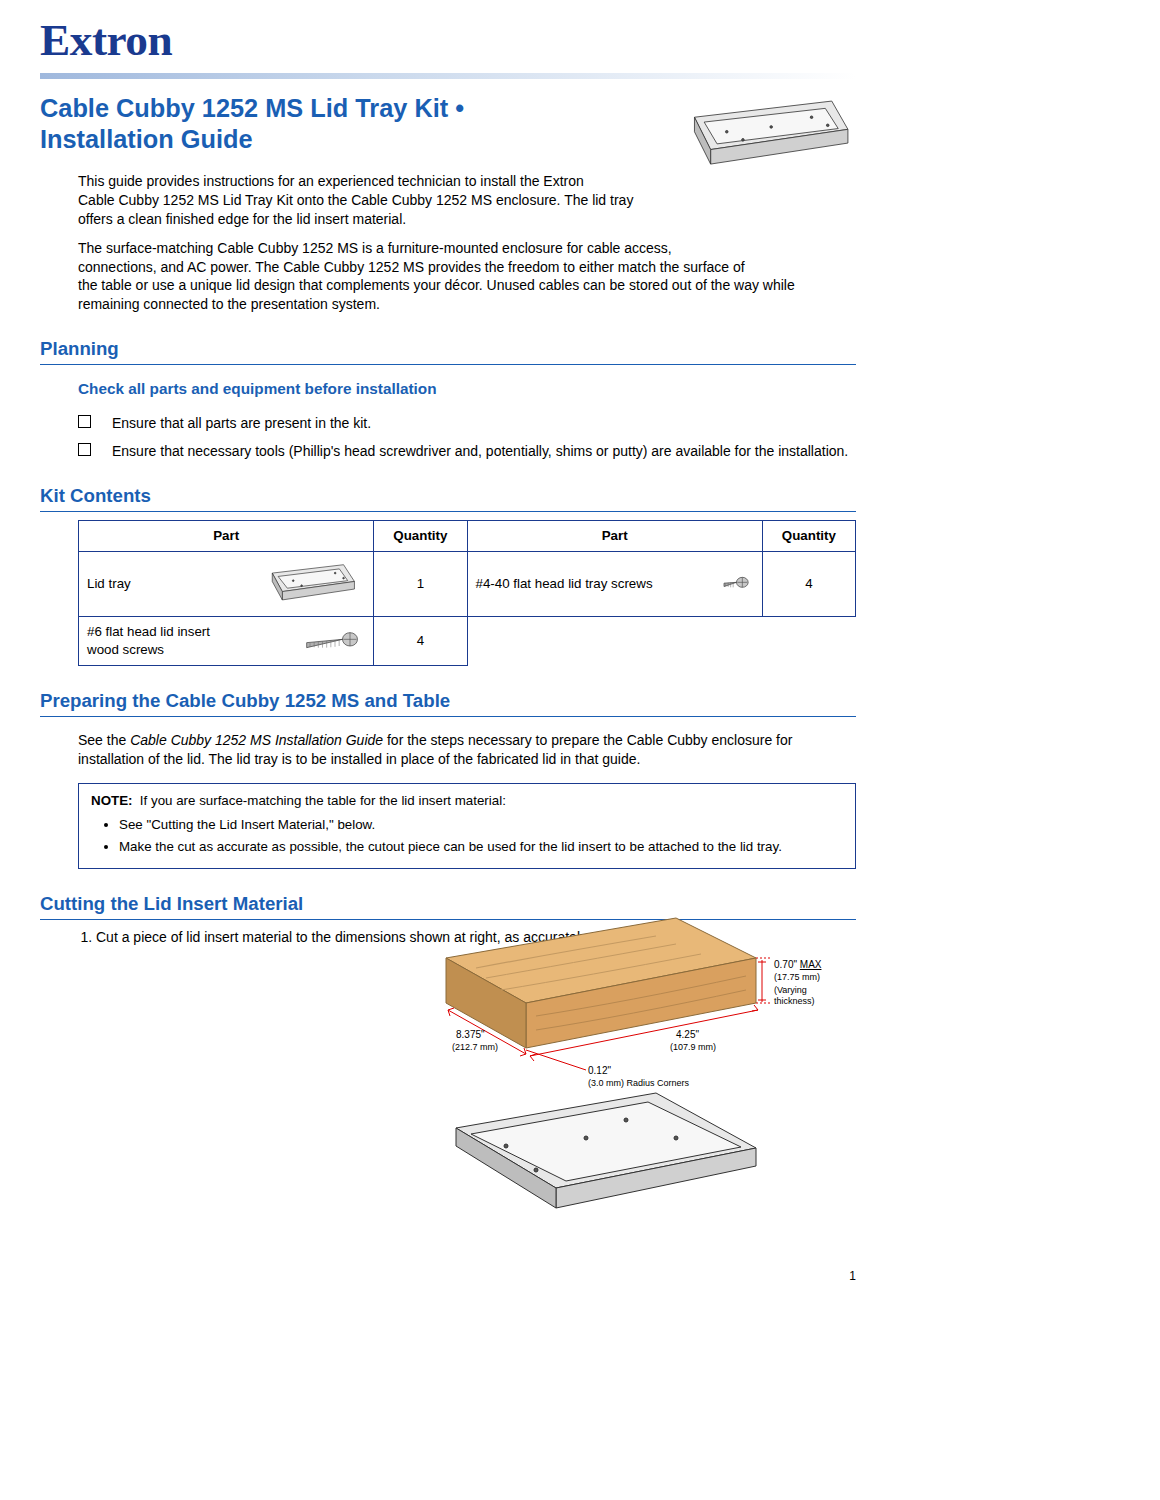Extron
Cable Cubby 1252 MS Lid Tray Kit •
Installation Guide
This guide provides instructions for an experienced technician to install the Extron
Cable Cubby 1252 MS Lid Tray Kit onto the Cable Cubby 1252 MS enclosure. The lid tray
offers a clean finished edge for the lid insert material.
The surface-matching Cable Cubby 1252 MS is a furniture-mounted enclosure for cable access,
connections, and AC power. The Cable Cubby 1252 MS provides the freedom to either match the surface of
the table or use a unique lid design that complements your décor. Unused cables can be stored out of the way while remaining connected to the presentation system.
Planning
Check all parts and equipment before installation
Ensure that all parts are present in the kit.
Ensure that necessary tools (Phillip's head screwdriver and, potentially, shims or putty) are available for the installation.
Kit Contents
| Part | Quantity | Part | Quantity |
| --- | --- | --- | --- |
| Lid tray | 1 | #4-40 flat head lid tray screws | 4 |
| #6 flat head lid insert wood screws | 4 | | |
Preparing the Cable Cubby 1252 MS and Table
See the Cable Cubby 1252 MS Installation Guide for the steps necessary to prepare the Cable Cubby enclosure for installation of the lid. The lid tray is to be installed in place of the fabricated lid in that guide.
NOTE: If you are surface-matching the table for the lid insert material:
See "Cutting the Lid Insert Material," below.
Make the cut as accurate as possible, the cutout piece can be used for the lid insert to be attached to the lid tray.
Cutting the Lid Insert Material
0.70" MAX (17.75 mm) (Varying thickness) 8.375" (212.7 mm) 4.25" (107.9 mm) 0.12" (3.0 mm) Radius Corners
Cut a piece of lid insert material to the dimensions shown at right, as accurately as possible.
1